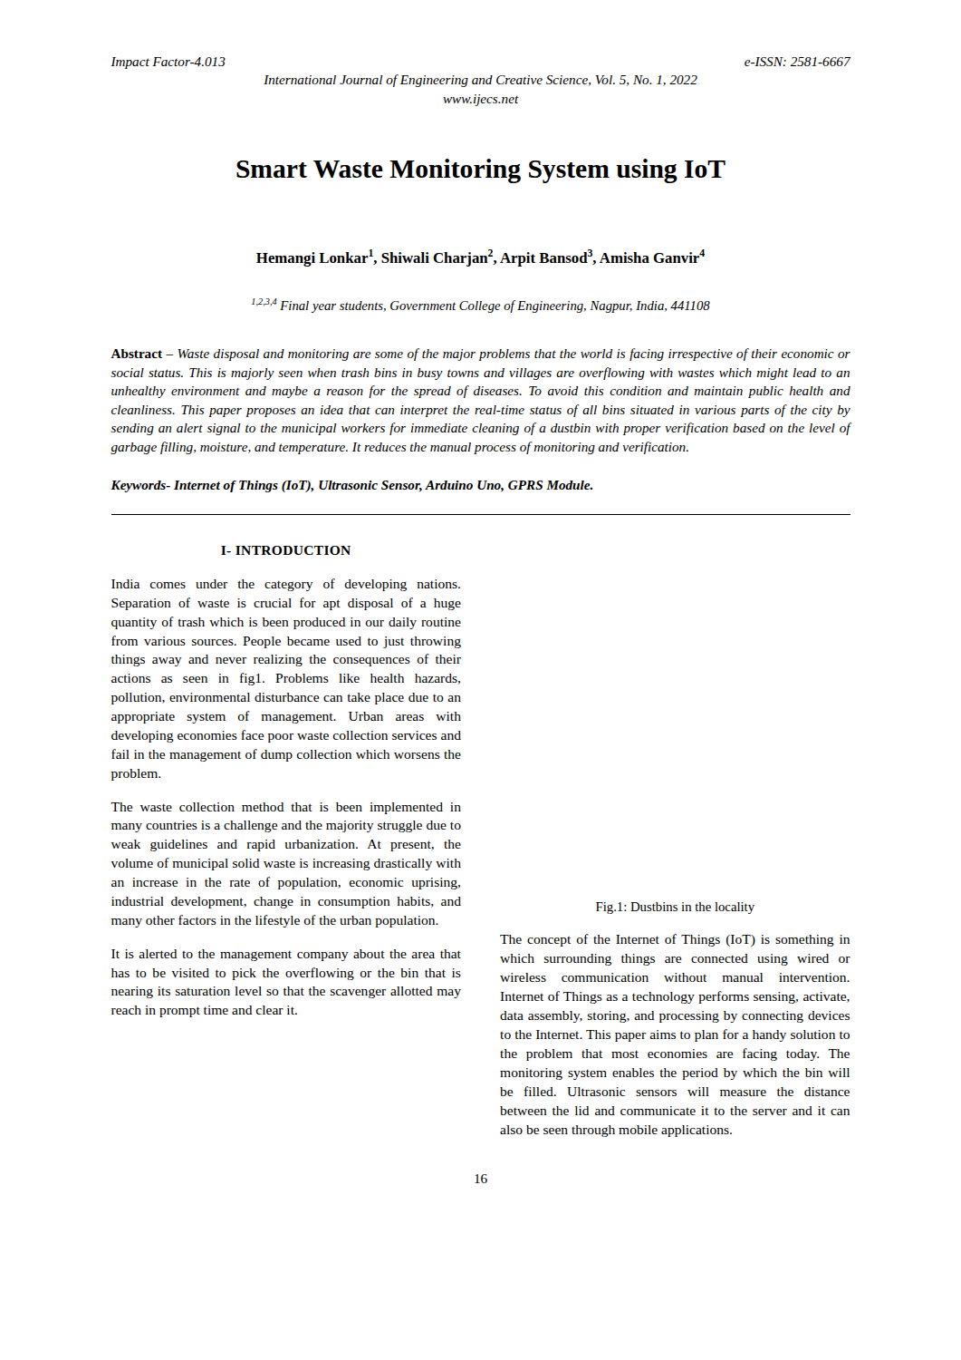Impact Factor-4.013 e-ISSN: 2581-6667
International Journal of Engineering and Creative Science, Vol. 5, No. 1, 2022
www.ijecs.net
Smart Waste Monitoring System using IoT
Hemangi Lonkar1, Shiwali Charjan2, Arpit Bansod3, Amisha Ganvir4
1,2,3,4 Final year students, Government College of Engineering, Nagpur, India, 441108
Abstract – Waste disposal and monitoring are some of the major problems that the world is facing irrespective of their economic or social status. This is majorly seen when trash bins in busy towns and villages are overflowing with wastes which might lead to an unhealthy environment and maybe a reason for the spread of diseases. To avoid this condition and maintain public health and cleanliness. This paper proposes an idea that can interpret the real-time status of all bins situated in various parts of the city by sending an alert signal to the municipal workers for immediate cleaning of a dustbin with proper verification based on the level of garbage filling, moisture, and temperature. It reduces the manual process of monitoring and verification.
Keywords- Internet of Things (IoT), Ultrasonic Sensor, Arduino Uno, GPRS Module.
I- Introduction
India comes under the category of developing nations. Separation of waste is crucial for apt disposal of a huge quantity of trash which is been produced in our daily routine from various sources. People became used to just throwing things away and never realizing the consequences of their actions as seen in fig1. Problems like health hazards, pollution, environmental disturbance can take place due to an appropriate system of management. Urban areas with developing economies face poor waste collection services and fail in the management of dump collection which worsens the problem.
The waste collection method that is been implemented in many countries is a challenge and the majority struggle due to weak guidelines and rapid urbanization. At present, the volume of municipal solid waste is increasing drastically with an increase in the rate of population, economic uprising, industrial development, change in consumption habits, and many other factors in the lifestyle of the urban population.
It is alerted to the management company about the area that has to be visited to pick the overflowing or the bin that is nearing its saturation level so that the scavenger allotted may reach in prompt time and clear it.
Fig.1: Dustbins in the locality
The concept of the Internet of Things (IoT) is something in which surrounding things are connected using wired or wireless communication without manual intervention. Internet of Things as a technology performs sensing, activate, data assembly, storing, and processing by connecting devices to the Internet. This paper aims to plan for a handy solution to the problem that most economies are facing today. The monitoring system enables the period by which the bin will be filled. Ultrasonic sensors will measure the distance between the lid and communicate it to the server and it can also be seen through mobile applications.
16